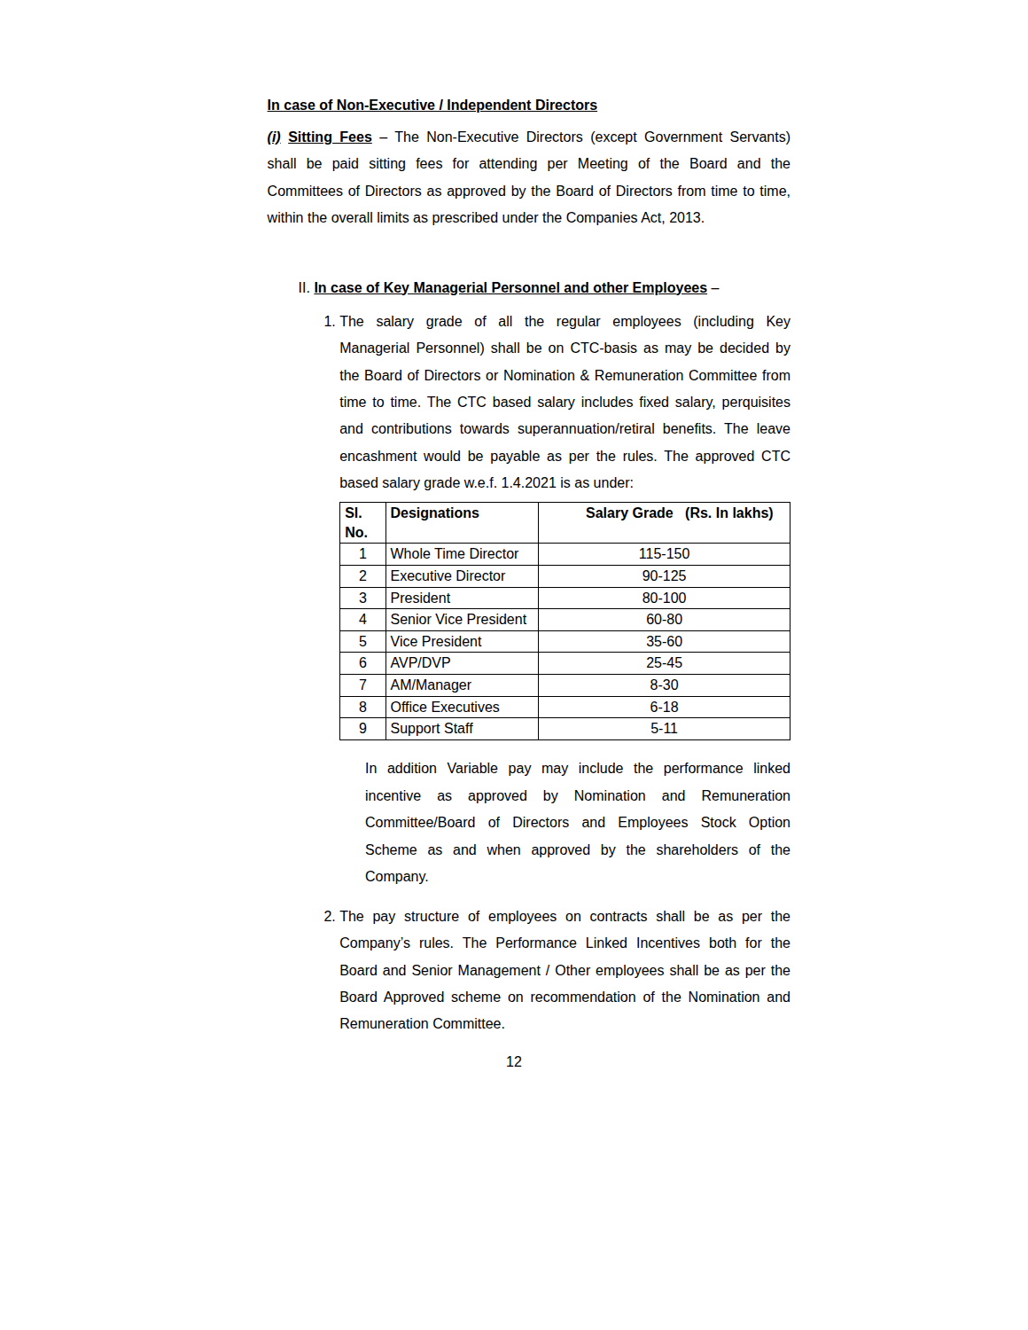In case of Non-Executive / Independent Directors
(i) Sitting Fees – The Non-Executive Directors (except Government Servants) shall be paid sitting fees for attending per Meeting of the Board and the Committees of Directors as approved by the Board of Directors from time to time, within the overall limits as prescribed under the Companies Act, 2013.
In case of Key Managerial Personnel and other Employees –
The salary grade of all the regular employees (including Key Managerial Personnel) shall be on CTC-basis as may be decided by the Board of Directors or Nomination & Remuneration Committee from time to time. The CTC based salary includes fixed salary, perquisites and contributions towards superannuation/retiral benefits. The leave encashment would be payable as per the rules. The approved CTC based salary grade w.e.f. 1.4.2021 is as under:
| Sl. No. | Designations | Salary Grade (Rs. In lakhs) |
| --- | --- | --- |
| 1 | Whole Time Director | 115-150 |
| 2 | Executive Director | 90-125 |
| 3 | President | 80-100 |
| 4 | Senior Vice President | 60-80 |
| 5 | Vice President | 35-60 |
| 6 | AVP/DVP | 25-45 |
| 7 | AM/Manager | 8-30 |
| 8 | Office Executives | 6-18 |
| 9 | Support Staff | 5-11 |
In addition Variable pay may include the performance linked incentive as approved by Nomination and Remuneration Committee/Board of Directors and Employees Stock Option Scheme as and when approved by the shareholders of the Company.
The pay structure of employees on contracts shall be as per the Company’s rules. The Performance Linked Incentives both for the Board and Senior Management / Other employees shall be as per the Board Approved scheme on recommendation of the Nomination and Remuneration Committee.
12